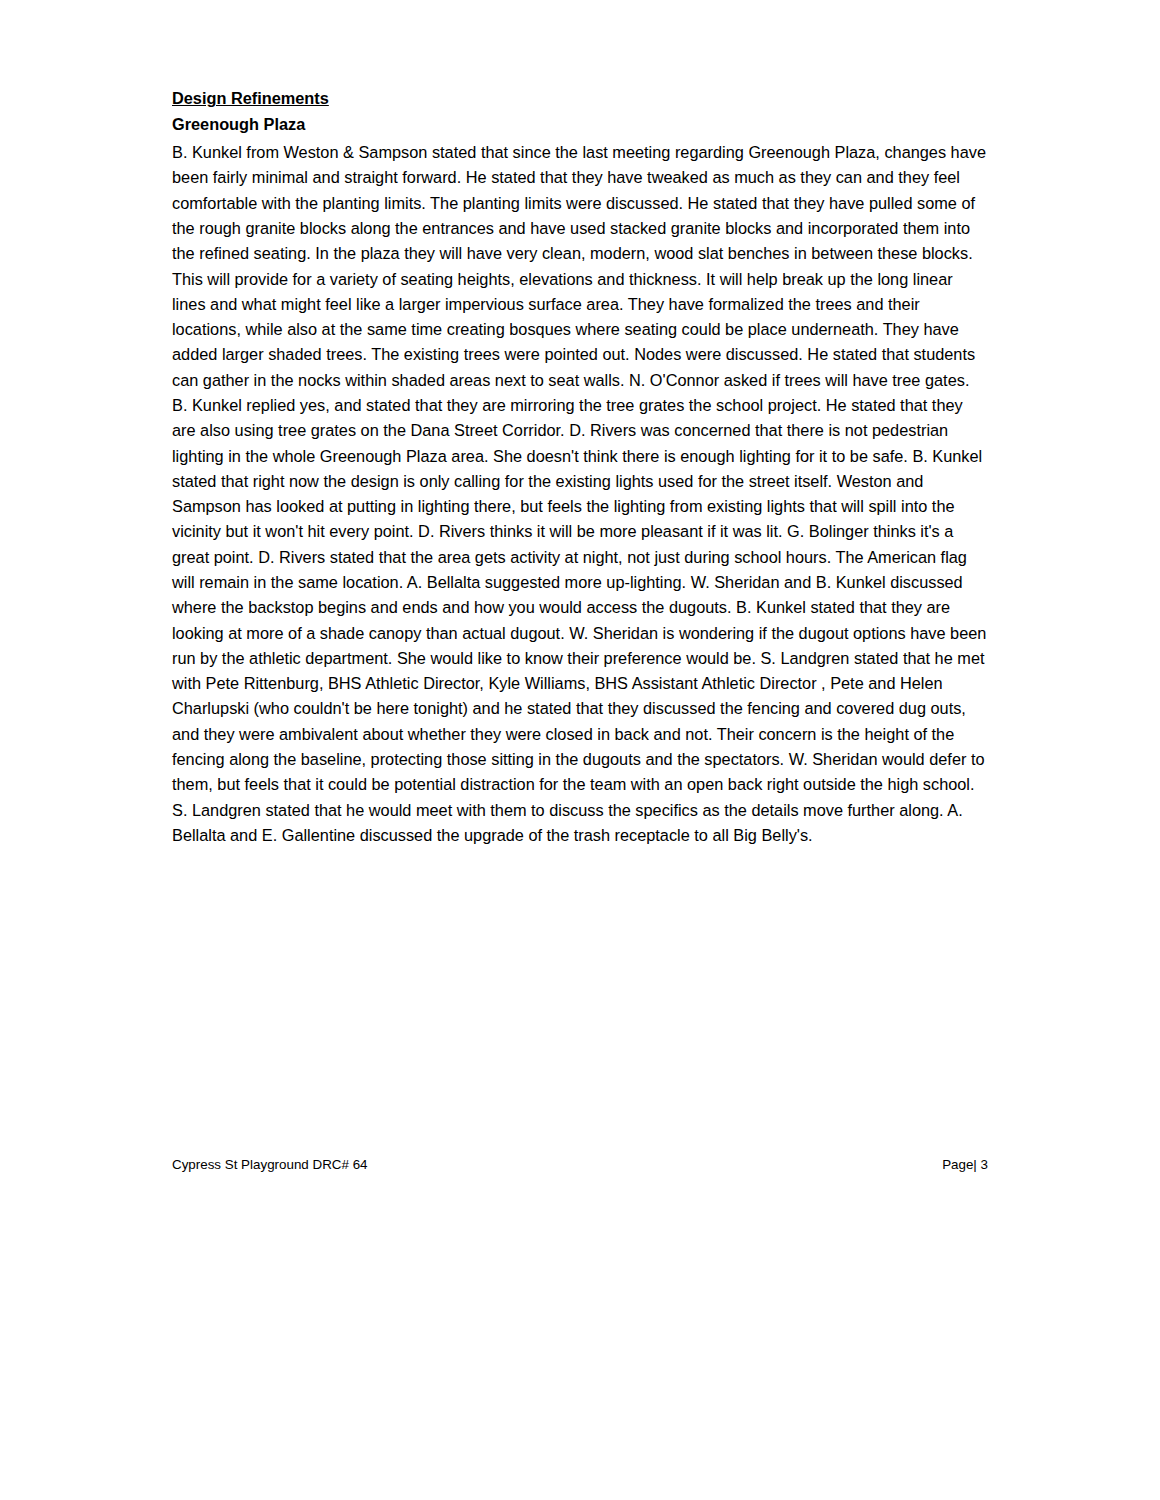Design Refinements
Greenough Plaza
B. Kunkel from Weston & Sampson stated that since the last meeting regarding Greenough Plaza, changes have been fairly minimal and straight forward. He stated that they have tweaked as much as they can and they feel comfortable with the planting limits. The planting limits were discussed. He stated that they have pulled some of the rough granite blocks along the entrances and have used stacked granite blocks and incorporated them into the refined seating. In the plaza they will have very clean, modern, wood slat benches in between these blocks. This will provide for a variety of seating heights, elevations and thickness. It will help break up the long linear lines and what might feel like a larger impervious surface area. They have formalized the trees and their locations, while also at the same time creating bosques where seating could be place underneath. They have added larger shaded trees. The existing trees were pointed out. Nodes were discussed. He stated that students can gather in the nocks within shaded areas next to seat walls. N. O'Connor asked if trees will have tree gates. B. Kunkel replied yes, and stated that they are mirroring the tree grates the school project. He stated that they are also using tree grates on the Dana Street Corridor. D. Rivers was concerned that there is not pedestrian lighting in the whole Greenough Plaza area. She doesn't think there is enough lighting for it to be safe. B. Kunkel stated that right now the design is only calling for the existing lights used for the street itself. Weston and Sampson has looked at putting in lighting there, but feels the lighting from existing lights that will spill into the vicinity but it won't hit every point. D. Rivers thinks it will be more pleasant if it was lit. G. Bolinger thinks it's a great point. D. Rivers stated that the area gets activity at night, not just during school hours. The American flag will remain in the same location. A. Bellalta suggested more up-lighting. W. Sheridan and B. Kunkel discussed where the backstop begins and ends and how you would access the dugouts. B. Kunkel stated that they are looking at more of a shade canopy than actual dugout. W. Sheridan is wondering if the dugout options have been run by the athletic department. She would like to know their preference would be. S. Landgren stated that he met with Pete Rittenburg, BHS Athletic Director, Kyle Williams, BHS Assistant Athletic Director , Pete and Helen Charlupski (who couldn't be here tonight) and he stated that they discussed the fencing and covered dug outs, and they were ambivalent about whether they were closed in back and not. Their concern is the height of the fencing along the baseline, protecting those sitting in the dugouts and the spectators. W. Sheridan would defer to them, but feels that it could be potential distraction for the team with an open back right outside the high school. S. Landgren stated that he would meet with them to discuss the specifics as the details move further along. A. Bellalta and E. Gallentine discussed the upgrade of the trash receptacle to all Big Belly's.
Cypress St Playground DRC# 64 Page| 3